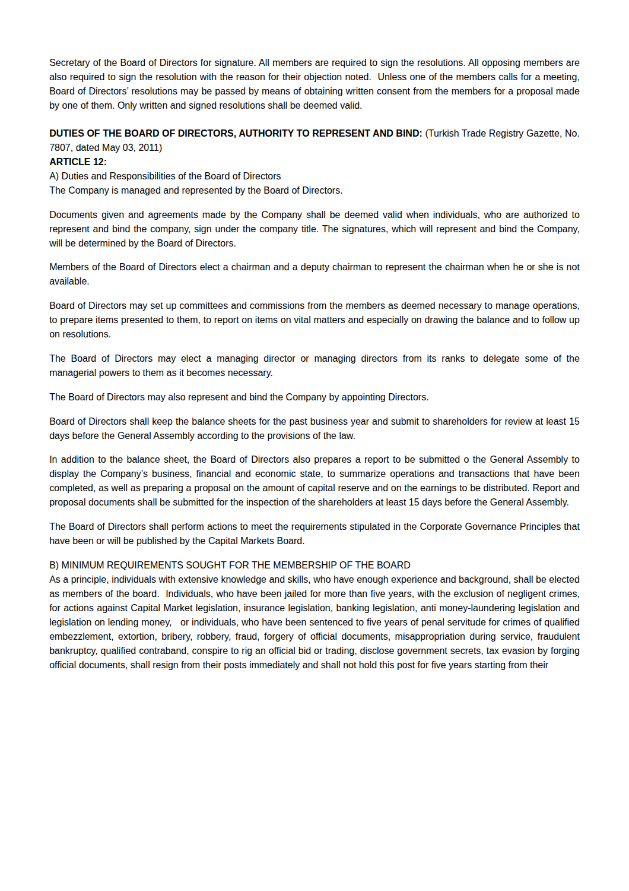Secretary of the Board of Directors for signature. All members are required to sign the resolutions. All opposing members are also required to sign the resolution with the reason for their objection noted. Unless one of the members calls for a meeting, Board of Directors’ resolutions may be passed by means of obtaining written consent from the members for a proposal made by one of them. Only written and signed resolutions shall be deemed valid.
DUTIES OF THE BOARD OF DIRECTORS, AUTHORITY TO REPRESENT AND BIND: (Turkish Trade Registry Gazette, No. 7807, dated May 03, 2011)
ARTICLE 12:
A) Duties and Responsibilities of the Board of Directors
The Company is managed and represented by the Board of Directors.
Documents given and agreements made by the Company shall be deemed valid when individuals, who are authorized to represent and bind the company, sign under the company title. The signatures, which will represent and bind the Company, will be determined by the Board of Directors.
Members of the Board of Directors elect a chairman and a deputy chairman to represent the chairman when he or she is not available.
Board of Directors may set up committees and commissions from the members as deemed necessary to manage operations, to prepare items presented to them, to report on items on vital matters and especially on drawing the balance and to follow up on resolutions.
The Board of Directors may elect a managing director or managing directors from its ranks to delegate some of the managerial powers to them as it becomes necessary.
The Board of Directors may also represent and bind the Company by appointing Directors.
Board of Directors shall keep the balance sheets for the past business year and submit to shareholders for review at least 15 days before the General Assembly according to the provisions of the law.
In addition to the balance sheet, the Board of Directors also prepares a report to be submitted o the General Assembly to display the Company’s business, financial and economic state, to summarize operations and transactions that have been completed, as well as preparing a proposal on the amount of capital reserve and on the earnings to be distributed. Report and proposal documents shall be submitted for the inspection of the shareholders at least 15 days before the General Assembly.
The Board of Directors shall perform actions to meet the requirements stipulated in the Corporate Governance Principles that have been or will be published by the Capital Markets Board.
B) MINIMUM REQUIREMENTS SOUGHT FOR THE MEMBERSHIP OF THE BOARD
As a principle, individuals with extensive knowledge and skills, who have enough experience and background, shall be elected as members of the board. Individuals, who have been jailed for more than five years, with the exclusion of negligent crimes, for actions against Capital Market legislation, insurance legislation, banking legislation, anti money-laundering legislation and legislation on lending money, or individuals, who have been sentenced to five years of penal servitude for crimes of qualified embezzlement, extortion, bribery, robbery, fraud, forgery of official documents, misappropriation during service, fraudulent bankruptcy, qualified contraband, conspire to rig an official bid or trading, disclose government secrets, tax evasion by forging official documents, shall resign from their posts immediately and shall not hold this post for five years starting from their